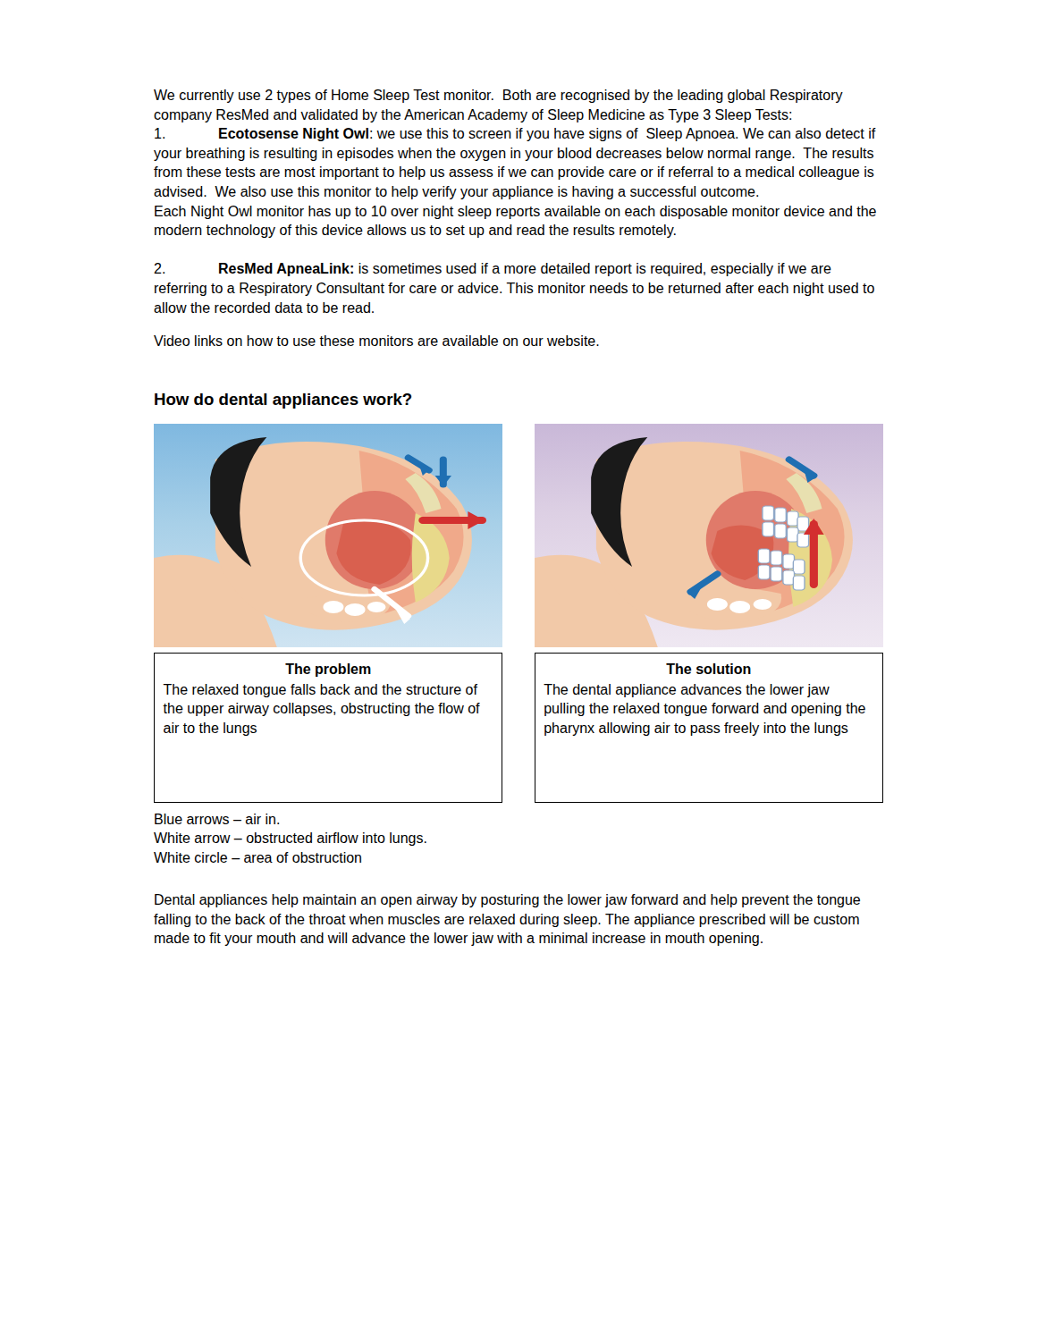We currently use 2 types of Home Sleep Test monitor. Both are recognised by the leading global Respiratory company ResMed and validated by the American Academy of Sleep Medicine as Type 3 Sleep Tests:
1. Ecotosense Night Owl: we use this to screen if you have signs of Sleep Apnoea. We can also detect if your breathing is resulting in episodes when the oxygen in your blood decreases below normal range. The results from these tests are most important to help us assess if we can provide care or if referral to a medical colleague is advised. We also use this monitor to help verify your appliance is having a successful outcome.
Each Night Owl monitor has up to 10 over night sleep reports available on each disposable monitor device and the modern technology of this device allows us to set up and read the results remotely.
2. ResMed ApneaLink: is sometimes used if a more detailed report is required, especially if we are referring to a Respiratory Consultant for care or advice. This monitor needs to be returned after each night used to allow the recorded data to be read.
Video links on how to use these monitors are available on our website.
How do dental appliances work?
The problem
The relaxed tongue falls back and the structure of the upper airway collapses, obstructing the flow of air to the lungs
The solution
The dental appliance advances the lower jaw pulling the relaxed tongue forward and opening the pharynx allowing air to pass freely into the lungs
Blue arrows – air in.
White arrow – obstructed airflow into lungs.
White circle – area of obstruction
Dental appliances help maintain an open airway by posturing the lower jaw forward and help prevent the tongue falling to the back of the throat when muscles are relaxed during sleep. The appliance prescribed will be custom made to fit your mouth and will advance the lower jaw with a minimal increase in mouth opening.